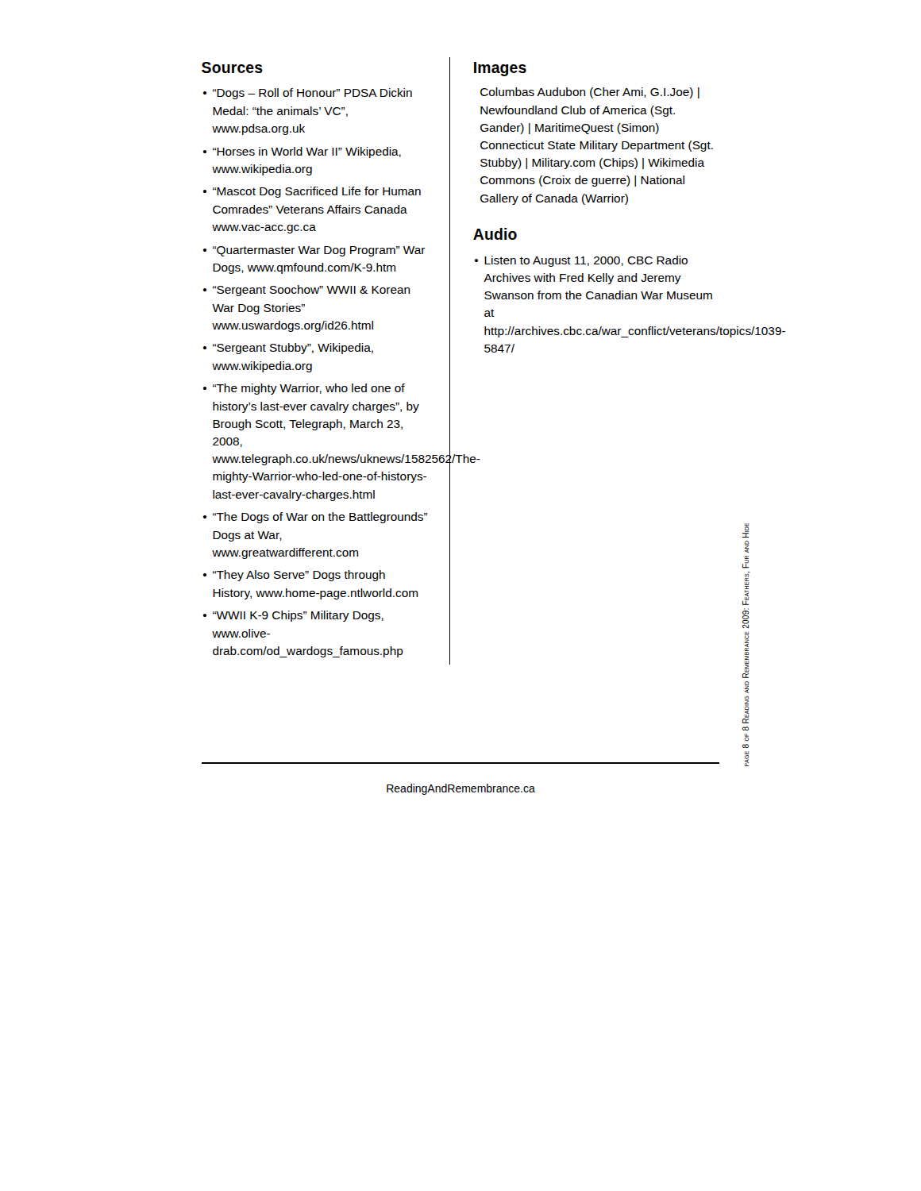Sources
“Dogs – Roll of Honour” PDSA Dickin Medal: “the animals’ VC”, www.pdsa.org.uk
“Horses in World War II” Wikipedia, www.wikipedia.org
“Mascot Dog Sacrificed Life for Human Comrades” Veterans Affairs Canada www.vac-acc.gc.ca
“Quartermaster War Dog Program” War Dogs, www.qmfound.com/K-9.htm
“Sergeant Soochow” WWII & Korean War Dog Stories” www.uswardogs.org/id26.html
“Sergeant Stubby”, Wikipedia, www.wikipedia.org
“The mighty Warrior, who led one of history’s last-ever cavalry charges”, by Brough Scott, Telegraph, March 23, 2008, www.telegraph.co.uk/news/uknews/1582562/The-mighty-Warrior-who-led-one-of-historys-last-ever-cavalry-charges.html
“The Dogs of War on the Battlegrounds” Dogs at War, www.greatwardifferent.com
“They Also Serve” Dogs through History, www.home-page.ntlworld.com
“WWII K-9 Chips” Military Dogs, www.olive-drab.com/od_wardogs_famous.php
Images
Columbas Audubon (Cher Ami, G.I.Joe) | Newfoundland Club of America (Sgt. Gander) | MaritimeQuest (Simon)
Connecticut State Military Department (Sgt. Stubby) | Military.com (Chips) | Wikimedia Commons (Croix de guerre) | National Gallery of Canada (Warrior)
Audio
Listen to August 11, 2000, CBC Radio Archives with Fred Kelly and Jeremy Swanson from the Canadian War Museum at http://archives.cbc.ca/war_conflict/veterans/topics/1039-5847/
page 8 of 8 Reading and Remembrance 2009: Feathers, Fur and Hide
ReadingAndRemembrance.ca